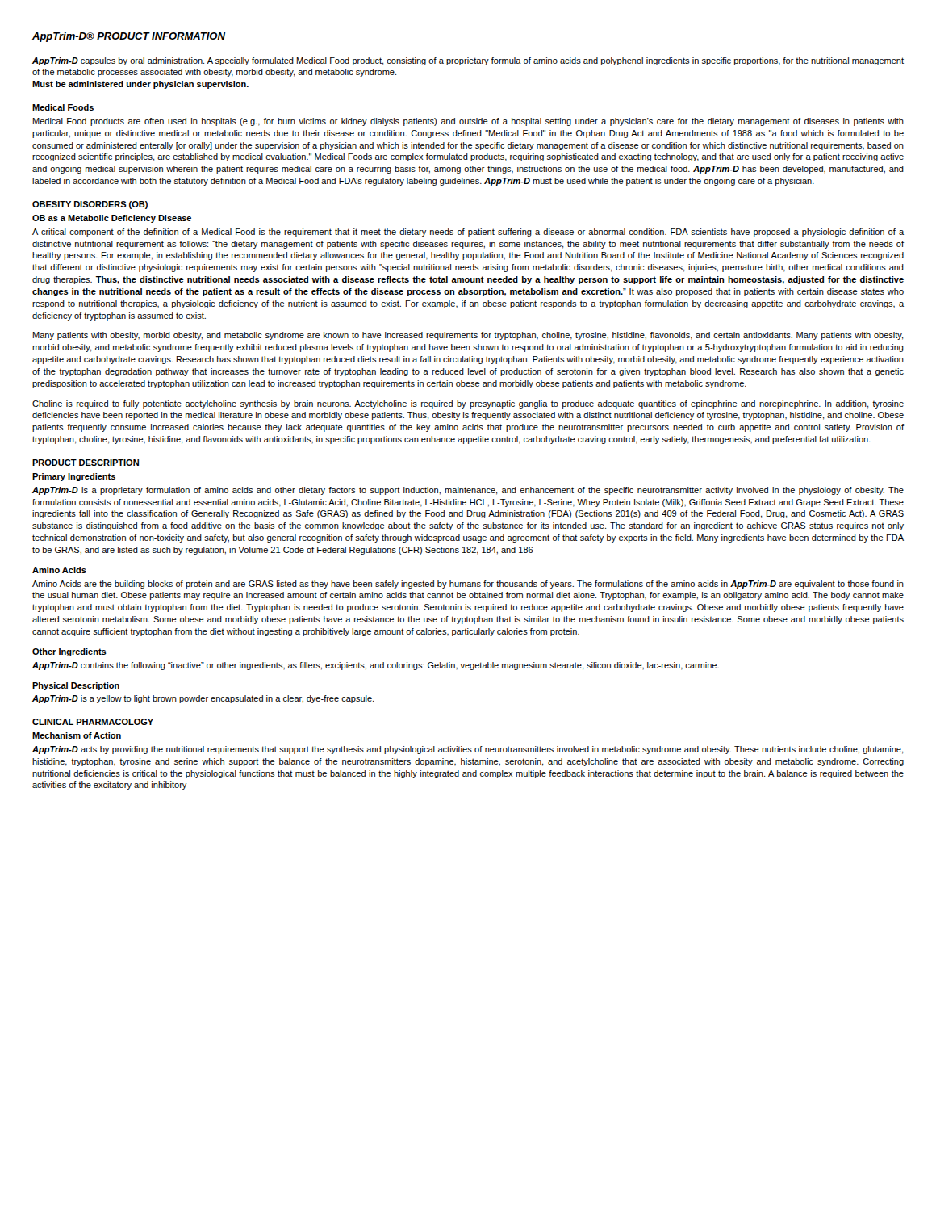AppTrim-D® PRODUCT INFORMATION
AppTrim-D capsules by oral administration. A specially formulated Medical Food product, consisting of a proprietary formula of amino acids and polyphenol ingredients in specific proportions, for the nutritional management of the metabolic processes associated with obesity, morbid obesity, and metabolic syndrome.
Must be administered under physician supervision.
Medical Foods
Medical Food products are often used in hospitals (e.g., for burn victims or kidney dialysis patients) and outside of a hospital setting under a physician’s care for the dietary management of diseases in patients with particular, unique or distinctive medical or metabolic needs due to their disease or condition. Congress defined "Medical Food" in the Orphan Drug Act and Amendments of 1988 as "a food which is formulated to be consumed or administered enterally [or orally] under the supervision of a physician and which is intended for the specific dietary management of a disease or condition for which distinctive nutritional requirements, based on recognized scientific principles, are established by medical evaluation." Medical Foods are complex formulated products, requiring sophisticated and exacting technology, and that are used only for a patient receiving active and ongoing medical supervision wherein the patient requires medical care on a recurring basis for, among other things, instructions on the use of the medical food. AppTrim-D has been developed, manufactured, and labeled in accordance with both the statutory definition of a Medical Food and FDA’s regulatory labeling guidelines. AppTrim-D must be used while the patient is under the ongoing care of a physician.
OBESITY DISORDERS (OB)
OB as a Metabolic Deficiency Disease
A critical component of the definition of a Medical Food is the requirement that it meet the dietary needs of patient suffering a disease or abnormal condition. FDA scientists have proposed a physiologic definition of a distinctive nutritional requirement as follows: “the dietary management of patients with specific diseases requires, in some instances, the ability to meet nutritional requirements that differ substantially from the needs of healthy persons. For example, in establishing the recommended dietary allowances for the general, healthy population, the Food and Nutrition Board of the Institute of Medicine National Academy of Sciences recognized that different or distinctive physiologic requirements may exist for certain persons with "special nutritional needs arising from metabolic disorders, chronic diseases, injuries, premature birth, other medical conditions and drug therapies. Thus, the distinctive nutritional needs associated with a disease reflects the total amount needed by a healthy person to support life or maintain homeostasis, adjusted for the distinctive changes in the nutritional needs of the patient as a result of the effects of the disease process on absorption, metabolism and excretion.” It was also proposed that in patients with certain disease states who respond to nutritional therapies, a physiologic deficiency of the nutrient is assumed to exist. For example, if an obese patient responds to a tryptophan formulation by decreasing appetite and carbohydrate cravings, a deficiency of tryptophan is assumed to exist.
Many patients with obesity, morbid obesity, and metabolic syndrome are known to have increased requirements for tryptophan, choline, tyrosine, histidine, flavonoids, and certain antioxidants. Many patients with obesity, morbid obesity, and metabolic syndrome frequently exhibit reduced plasma levels of tryptophan and have been shown to respond to oral administration of tryptophan or a 5-hydroxytryptophan formulation to aid in reducing appetite and carbohydrate cravings. Research has shown that tryptophan reduced diets result in a fall in circulating tryptophan. Patients with obesity, morbid obesity, and metabolic syndrome frequently experience activation of the tryptophan degradation pathway that increases the turnover rate of tryptophan leading to a reduced level of production of serotonin for a given tryptophan blood level. Research has also shown that a genetic predisposition to accelerated tryptophan utilization can lead to increased tryptophan requirements in certain obese and morbidly obese patients and patients with metabolic syndrome.
Choline is required to fully potentiate acetylcholine synthesis by brain neurons. Acetylcholine is required by presynaptic ganglia to produce adequate quantities of epinephrine and norepinephrine. In addition, tyrosine deficiencies have been reported in the medical literature in obese and morbidly obese patients. Thus, obesity is frequently associated with a distinct nutritional deficiency of tyrosine, tryptophan, histidine, and choline. Obese patients frequently consume increased calories because they lack adequate quantities of the key amino acids that produce the neurotransmitter precursors needed to curb appetite and control satiety. Provision of tryptophan, choline, tyrosine, histidine, and flavonoids with antioxidants, in specific proportions can enhance appetite control, carbohydrate craving control, early satiety, thermogenesis, and preferential fat utilization.
PRODUCT DESCRIPTION
Primary Ingredients
AppTrim-D is a proprietary formulation of amino acids and other dietary factors to support induction, maintenance, and enhancement of the specific neurotransmitter activity involved in the physiology of obesity. The formulation consists of nonessential and essential amino acids, L-Glutamic Acid, Choline Bitartrate, L-Histidine HCL, L-Tyrosine, L-Serine, Whey Protein Isolate (Milk), Griffonia Seed Extract and Grape Seed Extract. These ingredients fall into the classification of Generally Recognized as Safe (GRAS) as defined by the Food and Drug Administration (FDA) (Sections 201(s) and 409 of the Federal Food, Drug, and Cosmetic Act). A GRAS substance is distinguished from a food additive on the basis of the common knowledge about the safety of the substance for its intended use. The standard for an ingredient to achieve GRAS status requires not only technical demonstration of non-toxicity and safety, but also general recognition of safety through widespread usage and agreement of that safety by experts in the field. Many ingredients have been determined by the FDA to be GRAS, and are listed as such by regulation, in Volume 21 Code of Federal Regulations (CFR) Sections 182, 184, and 186
Amino Acids
Amino Acids are the building blocks of protein and are GRAS listed as they have been safely ingested by humans for thousands of years. The formulations of the amino acids in AppTrim-D are equivalent to those found in the usual human diet. Obese patients may require an increased amount of certain amino acids that cannot be obtained from normal diet alone. Tryptophan, for example, is an obligatory amino acid. The body cannot make tryptophan and must obtain tryptophan from the diet. Tryptophan is needed to produce serotonin. Serotonin is required to reduce appetite and carbohydrate cravings. Obese and morbidly obese patients frequently have altered serotonin metabolism. Some obese and morbidly obese patients have a resistance to the use of tryptophan that is similar to the mechanism found in insulin resistance. Some obese and morbidly obese patients cannot acquire sufficient tryptophan from the diet without ingesting a prohibitively large amount of calories, particularly calories from protein.
Other Ingredients
AppTrim-D contains the following “inactive” or other ingredients, as fillers, excipients, and colorings: Gelatin, vegetable magnesium stearate, silicon dioxide, lac-resin, carmine.
Physical Description
AppTrim-D is a yellow to light brown powder encapsulated in a clear, dye-free capsule.
CLINICAL PHARMACOLOGY
Mechanism of Action
AppTrim-D acts by providing the nutritional requirements that support the synthesis and physiological activities of neurotransmitters involved in metabolic syndrome and obesity. These nutrients include choline, glutamine, histidine, tryptophan, tyrosine and serine which support the balance of the neurotransmitters dopamine, histamine, serotonin, and acetylcholine that are associated with obesity and metabolic syndrome. Correcting nutritional deficiencies is critical to the physiological functions that must be balanced in the highly integrated and complex multiple feedback interactions that determine input to the brain. A balance is required between the activities of the excitatory and inhibitory